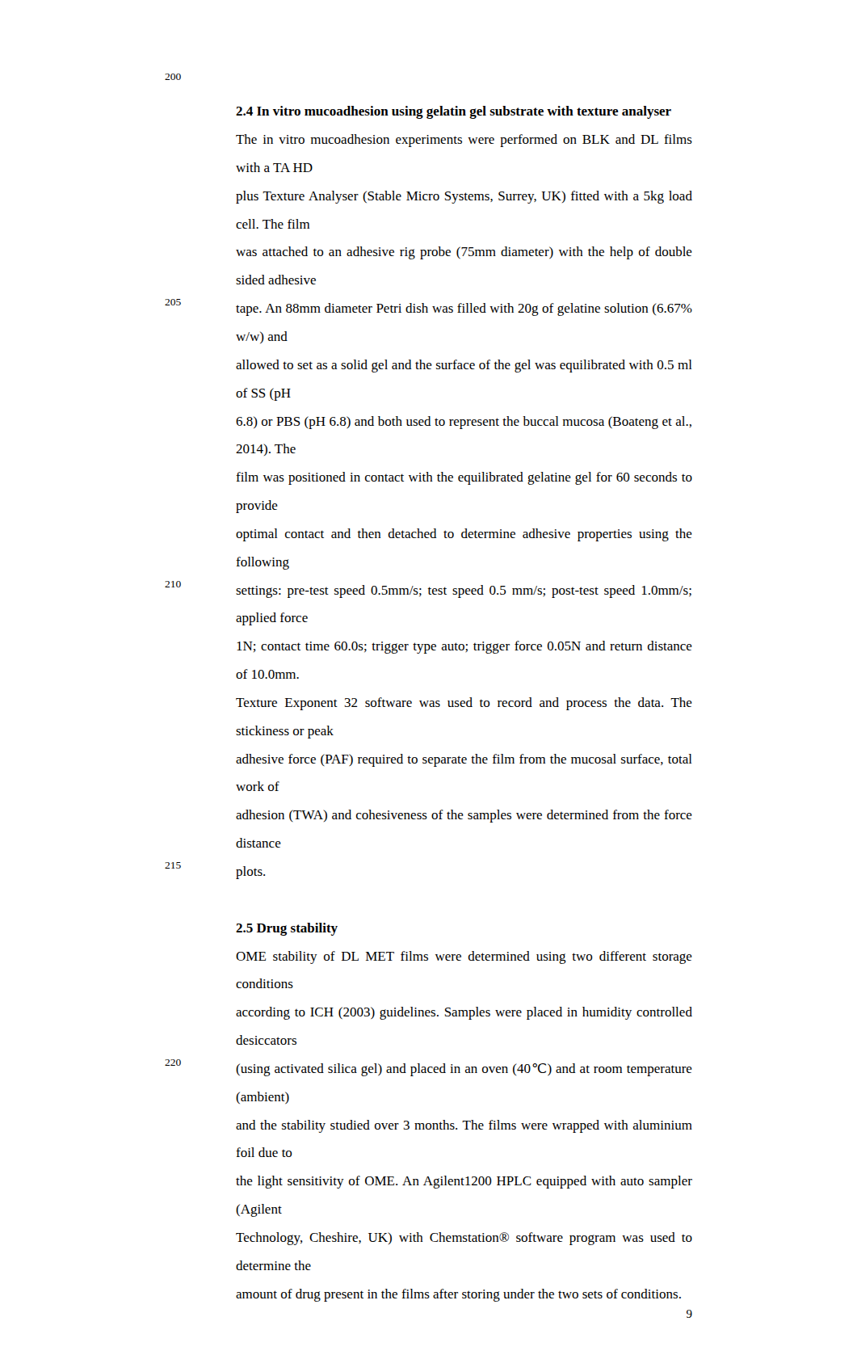200
2.4 In vitro mucoadhesion using gelatin gel substrate with texture analyser
The in vitro mucoadhesion experiments were performed on BLK and DL films with a TA HD
plus Texture Analyser (Stable Micro Systems, Surrey, UK) fitted with a 5kg load cell. The film
was attached to an adhesive rig probe (75mm diameter) with the help of double sided adhesive
205
tape. An 88mm diameter Petri dish was filled with 20g of gelatine solution (6.67% w/w) and
allowed to set as a solid gel and the surface of the gel was equilibrated with 0.5 ml of SS (pH
6.8) or PBS (pH 6.8) and both used to represent the buccal mucosa (Boateng et al., 2014). The
film was positioned in contact with the equilibrated gelatine gel for 60 seconds to provide
optimal contact and then detached to determine adhesive properties using the following
210
settings: pre-test speed 0.5mm/s; test speed 0.5 mm/s; post-test speed 1.0mm/s; applied force
1N; contact time 60.0s; trigger type auto; trigger force 0.05N and return distance of 10.0mm.
Texture Exponent 32 software was used to record and process the data. The stickiness or peak
adhesive force (PAF) required to separate the film from the mucosal surface, total work of
adhesion (TWA) and cohesiveness of the samples were determined from the force distance
215
plots.
2.5 Drug stability
OME stability of DL MET films were determined using two different storage conditions
according to ICH (2003) guidelines. Samples were placed in humidity controlled desiccators
220
(using activated silica gel) and placed in an oven (40℃) and at room temperature (ambient)
and the stability studied over 3 months. The films were wrapped with aluminium foil due to
the light sensitivity of OME. An Agilent1200 HPLC equipped with auto sampler (Agilent
Technology, Cheshire, UK) with Chemstation® software program was used to determine the
amount of drug present in the films after storing under the two sets of conditions.
9